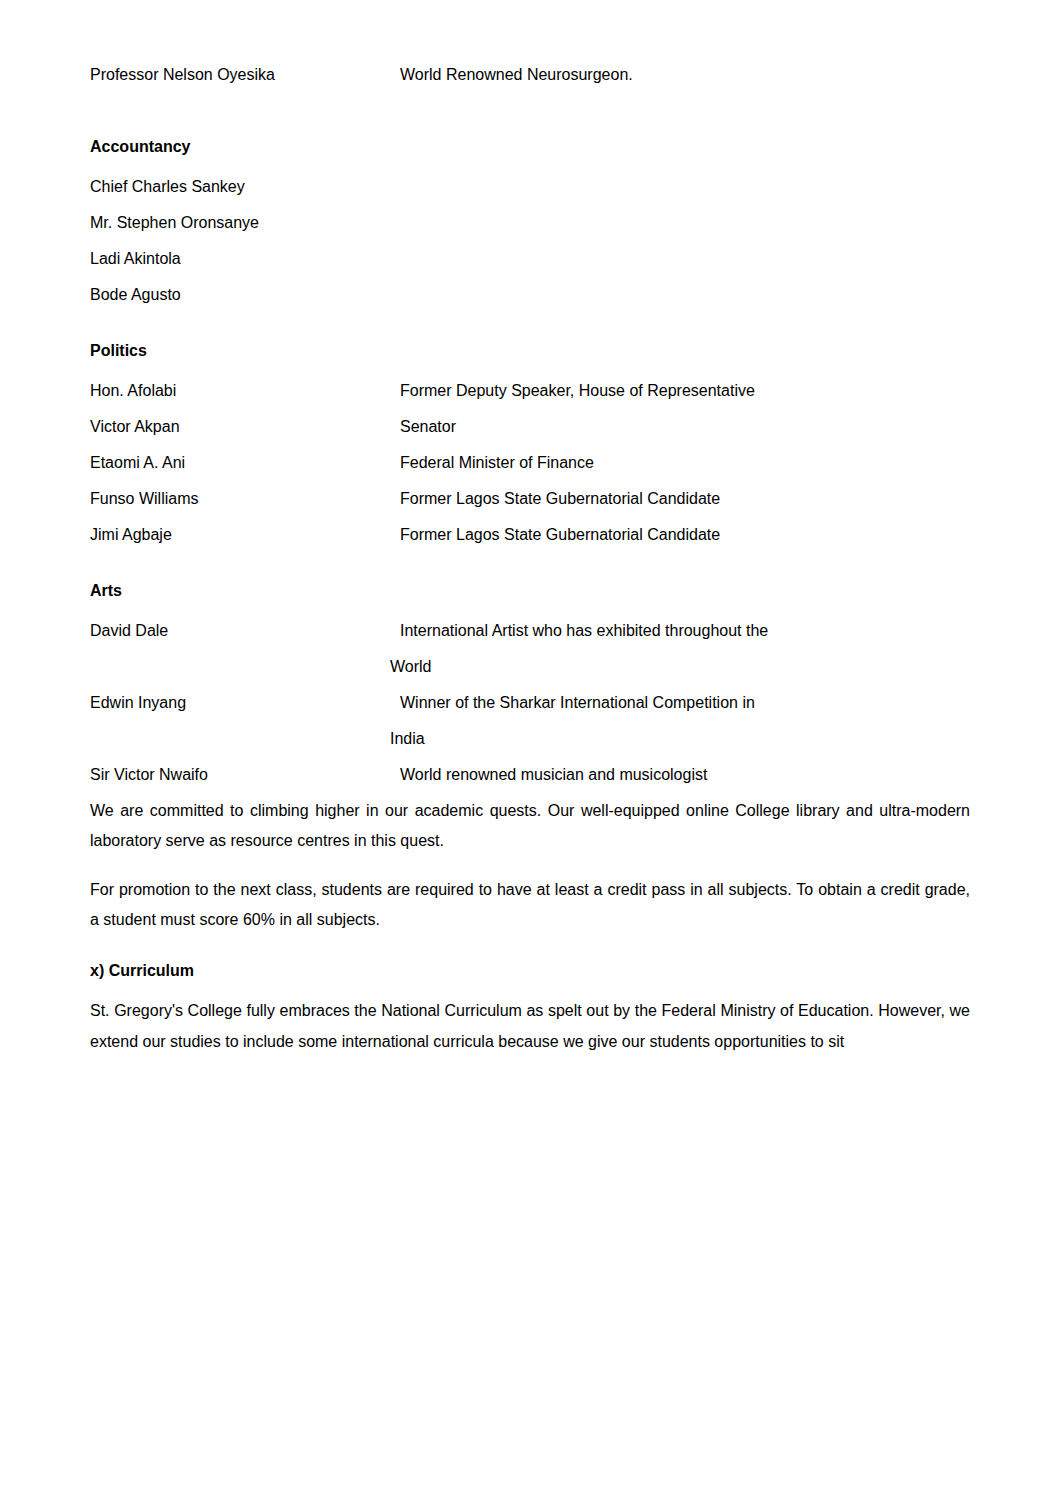Professor Nelson Oyesika World Renowned Neurosurgeon.
Accountancy
Chief Charles Sankey
Mr. Stephen Oronsanye
Ladi Akintola
Bode Agusto
Politics
Hon. Afolabi Former Deputy Speaker, House of Representative
Victor Akpan Senator
Etaomi A. Ani Federal Minister of Finance
Funso Williams Former Lagos State Gubernatorial Candidate
Jimi Agbaje Former Lagos State Gubernatorial Candidate
Arts
David Dale International Artist who has exhibited throughout the
World
Edwin Inyang Winner of the Sharkar International Competition in
India
Sir Victor Nwaifo World renowned musician and musicologist
We are committed to climbing higher in our academic quests. Our well-equipped online College library and ultra-modern laboratory serve as resource centres in this quest.
For promotion to the next class, students are required to have at least a credit pass in all subjects. To obtain a credit grade, a student must score 60% in all subjects.
x) Curriculum
St. Gregory's College fully embraces the National Curriculum as spelt out by the Federal Ministry of Education. However, we extend our studies to include some international curricula because we give our students opportunities to sit